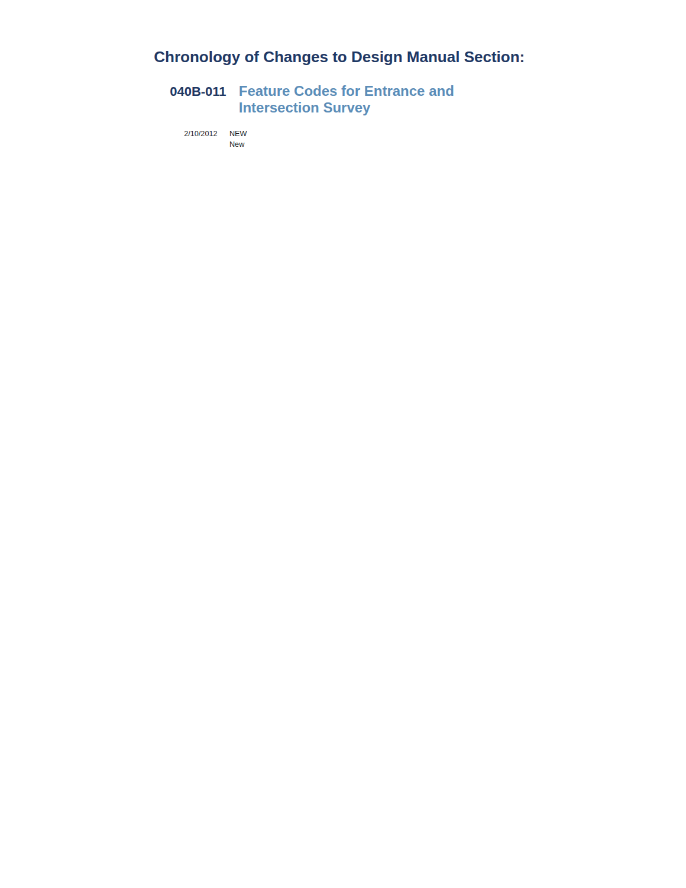Chronology of Changes to Design Manual Section:
040B-011 Feature Codes for Entrance and Intersection Survey
2/10/2012
NEW
New